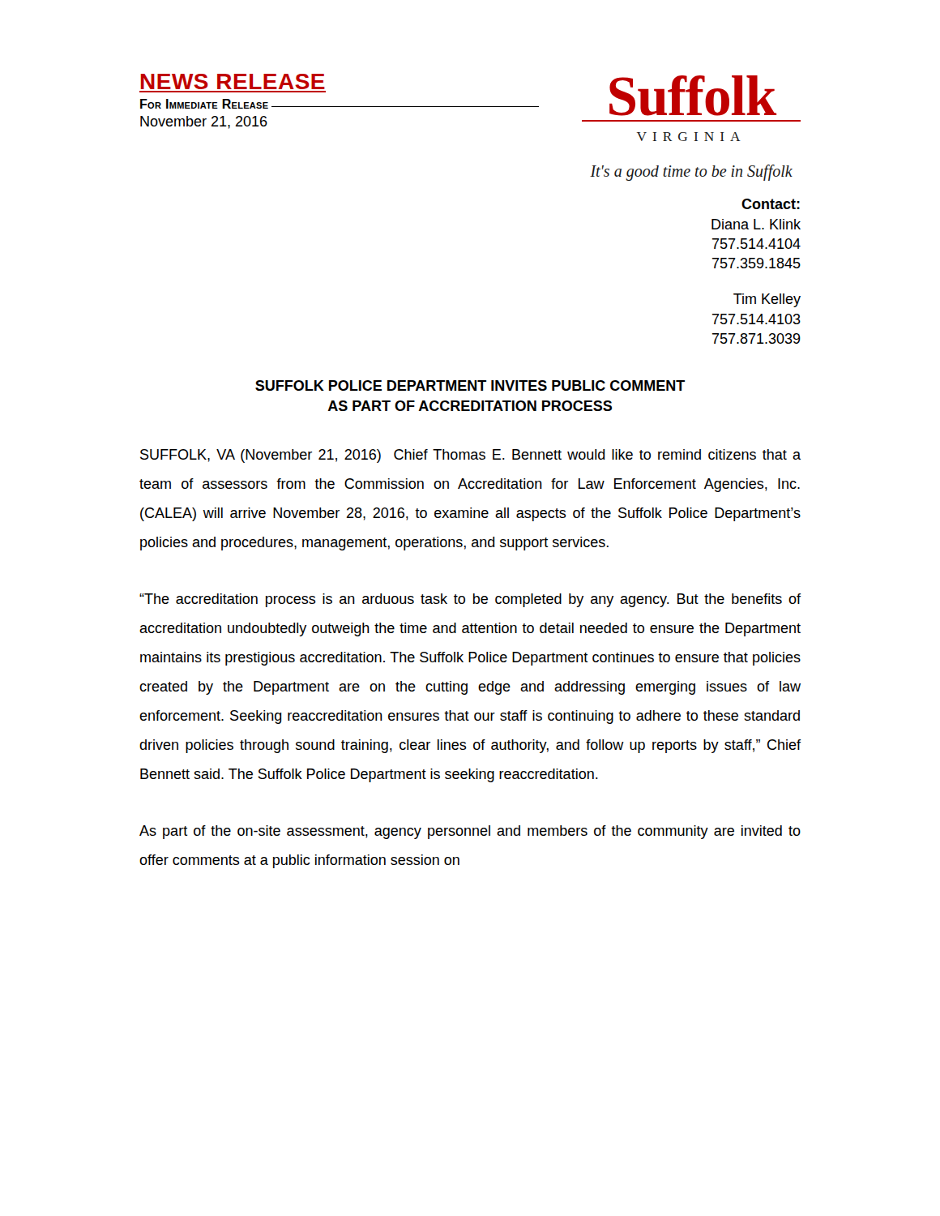NEWS RELEASE
For Immediate Release
November 21, 2016
Suffolk
VIRGINIA
It's a good time to be in Suffolk
Contact:
Diana L. Klink
757.514.4104
757.359.1845
Tim Kelley
757.514.4103
757.871.3039
SUFFOLK POLICE DEPARTMENT INVITES PUBLIC COMMENT
AS PART OF ACCREDITATION PROCESS
SUFFOLK, VA (November 21, 2016) Chief Thomas E. Bennett would like to remind citizens that a team of assessors from the Commission on Accreditation for Law Enforcement Agencies, Inc. (CALEA) will arrive November 28, 2016, to examine all aspects of the Suffolk Police Department’s policies and procedures, management, operations, and support services.
“The accreditation process is an arduous task to be completed by any agency. But the benefits of accreditation undoubtedly outweigh the time and attention to detail needed to ensure the Department maintains its prestigious accreditation. The Suffolk Police Department continues to ensure that policies created by the Department are on the cutting edge and addressing emerging issues of law enforcement. Seeking reaccreditation ensures that our staff is continuing to adhere to these standard driven policies through sound training, clear lines of authority, and follow up reports by staff,” Chief Bennett said. The Suffolk Police Department is seeking reaccreditation.
As part of the on-site assessment, agency personnel and members of the community are invited to offer comments at a public information session on